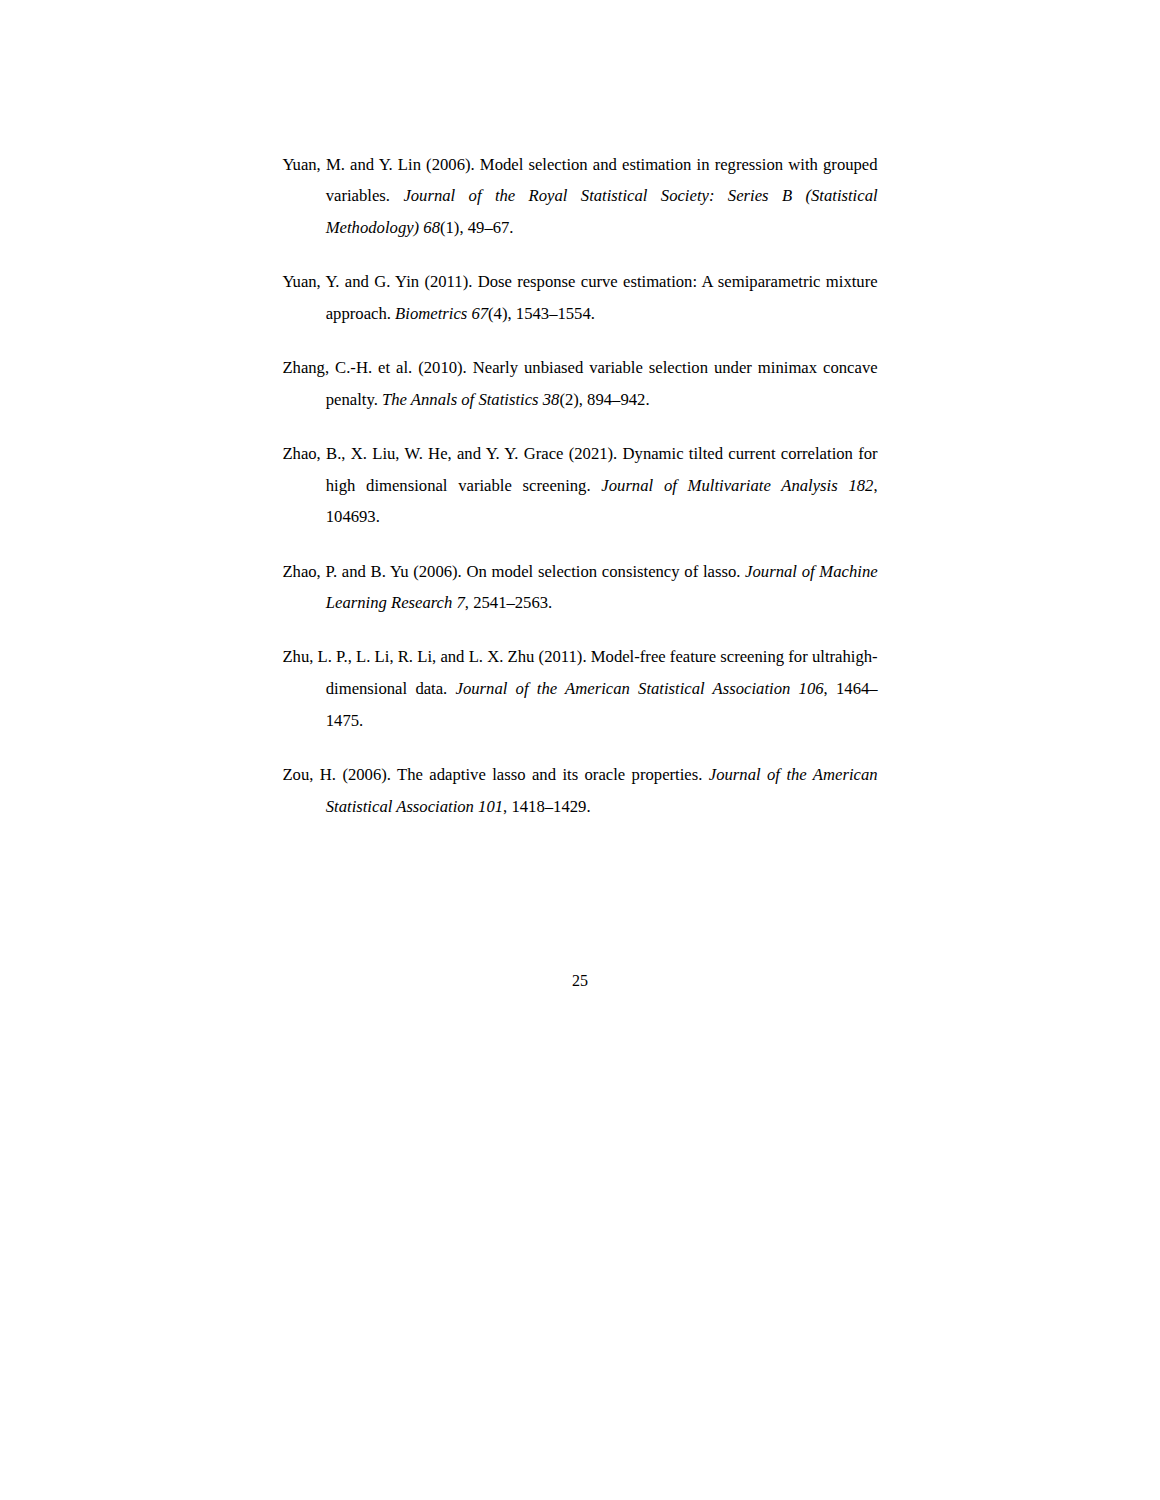Yuan, M. and Y. Lin (2006). Model selection and estimation in regression with grouped variables. Journal of the Royal Statistical Society: Series B (Statistical Methodology) 68(1), 49–67.
Yuan, Y. and G. Yin (2011). Dose response curve estimation: A semiparametric mixture approach. Biometrics 67(4), 1543–1554.
Zhang, C.-H. et al. (2010). Nearly unbiased variable selection under minimax concave penalty. The Annals of Statistics 38(2), 894–942.
Zhao, B., X. Liu, W. He, and Y. Y. Grace (2021). Dynamic tilted current correlation for high dimensional variable screening. Journal of Multivariate Analysis 182, 104693.
Zhao, P. and B. Yu (2006). On model selection consistency of lasso. Journal of Machine Learning Research 7, 2541–2563.
Zhu, L. P., L. Li, R. Li, and L. X. Zhu (2011). Model-free feature screening for ultrahigh-dimensional data. Journal of the American Statistical Association 106, 1464–1475.
Zou, H. (2006). The adaptive lasso and its oracle properties. Journal of the American Statistical Association 101, 1418–1429.
25